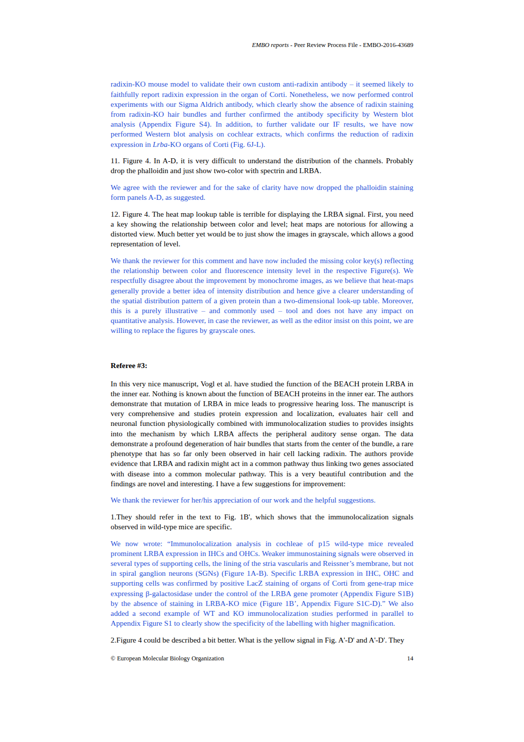EMBO reports - Peer Review Process File - EMBO-2016-43689
radixin-KO mouse model to validate their own custom anti-radixin antibody – it seemed likely to faithfully report radixin expression in the organ of Corti. Nonetheless, we now performed control experiments with our Sigma Aldrich antibody, which clearly show the absence of radixin staining from radixin-KO hair bundles and further confirmed the antibody specificity by Western blot analysis (Appendix Figure S4). In addition, to further validate our IF results, we have now performed Western blot analysis on cochlear extracts, which confirms the reduction of radixin expression in Lrba-KO organs of Corti (Fig. 6J-L).
11. Figure 4. In A-D, it is very difficult to understand the distribution of the channels. Probably drop the phalloidin and just show two-color with spectrin and LRBA.
We agree with the reviewer and for the sake of clarity have now dropped the phalloidin staining form panels A-D, as suggested.
12. Figure 4. The heat map lookup table is terrible for displaying the LRBA signal. First, you need a key showing the relationship between color and level; heat maps are notorious for allowing a distorted view. Much better yet would be to just show the images in grayscale, which allows a good representation of level.
We thank the reviewer for this comment and have now included the missing color key(s) reflecting the relationship between color and fluorescence intensity level in the respective Figure(s). We respectfully disagree about the improvement by monochrome images, as we believe that heat-maps generally provide a better idea of intensity distribution and hence give a clearer understanding of the spatial distribution pattern of a given protein than a two-dimensional look-up table. Moreover, this is a purely illustrative – and commonly used – tool and does not have any impact on quantitative analysis. However, in case the reviewer, as well as the editor insist on this point, we are willing to replace the figures by grayscale ones.
Referee #3:
In this very nice manuscript, Vogl et al. have studied the function of the BEACH protein LRBA in the inner ear. Nothing is known about the function of BEACH proteins in the inner ear. The authors demonstrate that mutation of LRBA in mice leads to progressive hearing loss. The manuscript is very comprehensive and studies protein expression and localization, evaluates hair cell and neuronal function physiologically combined with immunolocalization studies to provides insights into the mechanism by which LRBA affects the peripheral auditory sense organ. The data demonstrate a profound degeneration of hair bundles that starts from the center of the bundle, a rare phenotype that has so far only been observed in hair cell lacking radixin. The authors provide evidence that LRBA and radixin might act in a common pathway thus linking two genes associated with disease into a common molecular pathway. This is a very beautiful contribution and the findings are novel and interesting. I have a few suggestions for improvement:
We thank the reviewer for her/his appreciation of our work and the helpful suggestions.
1.They should refer in the text to Fig. 1B', which shows that the immunolocalization signals observed in wild-type mice are specific.
We now wrote: “Immunolocalization analysis in cochleae of p15 wild-type mice revealed prominent LRBA expression in IHCs and OHCs. Weaker immunostaining signals were observed in several types of supporting cells, the lining of the stria vascularis and Reissner’s membrane, but not in spiral ganglion neurons (SGNs) (Figure 1A-B). Specific LRBA expression in IHC, OHC and supporting cells was confirmed by positive LacZ staining of organs of Corti from gene-trap mice expressing β-galactosidase under the control of the LRBA gene promoter (Appendix Figure S1B) by the absence of staining in LRBA-KO mice (Figure 1B’, Appendix Figure S1C-D).” We also added a second example of WT and KO immunolocalization studies performed in parallel to Appendix Figure S1 to clearly show the specificity of the labelling with higher magnification.
2.Figure 4 could be described a bit better. What is the yellow signal in Fig. A'-D' and A'-D'. They
© European Molecular Biology Organization
14